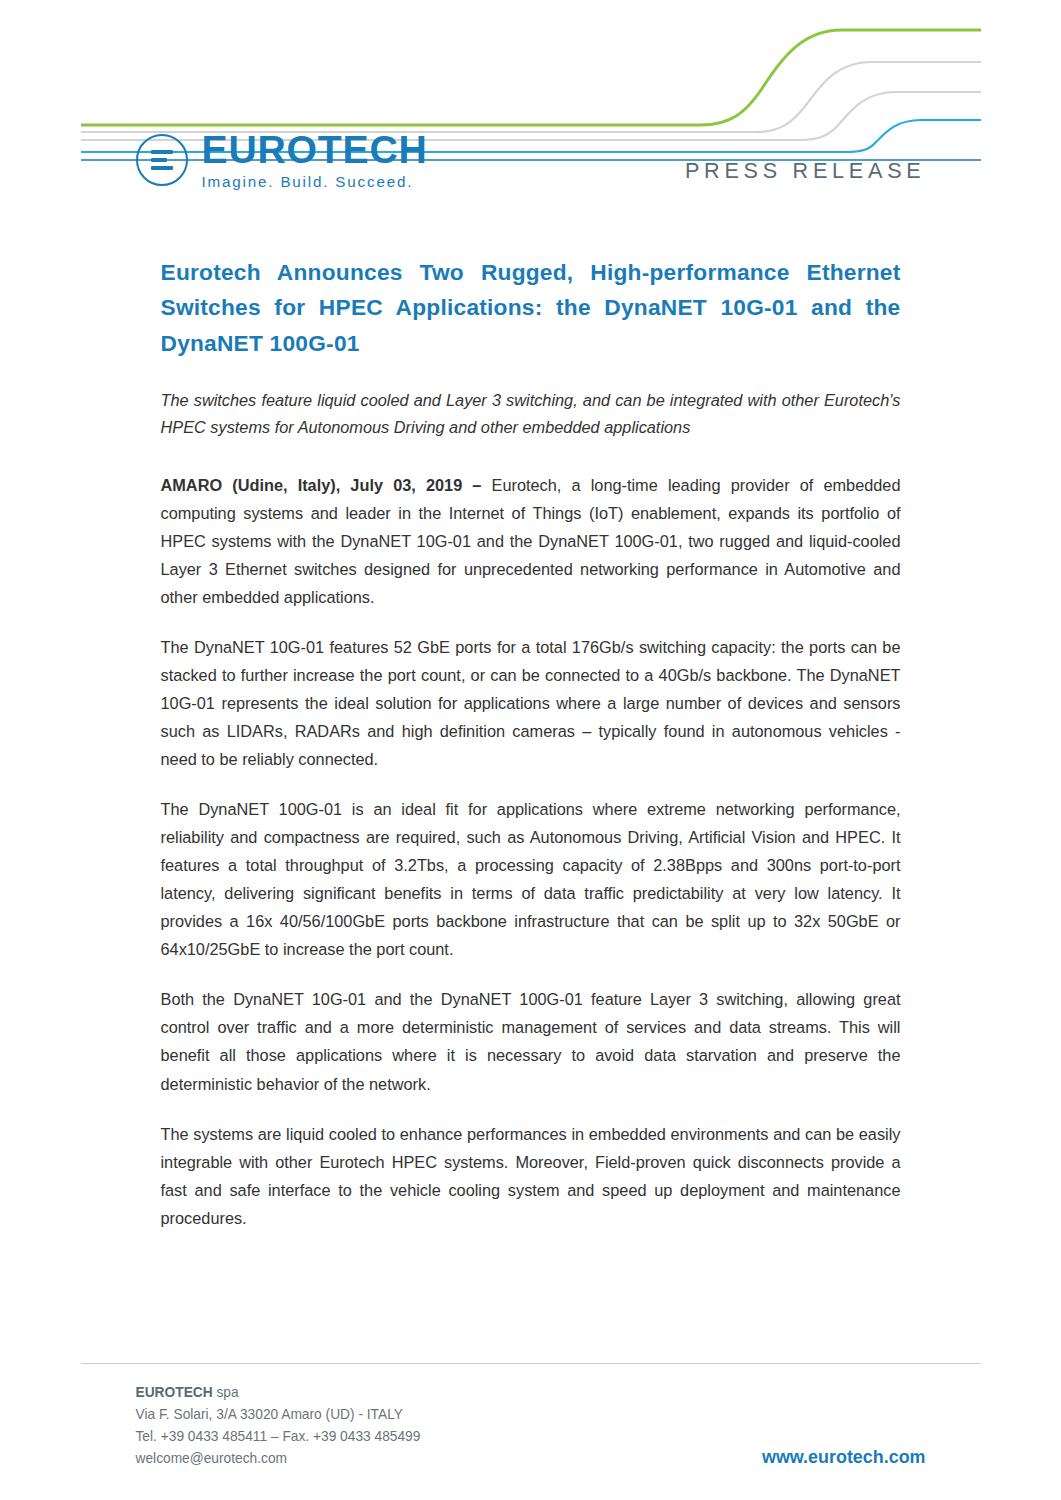EUROTECH
Imagine. Build. Succeed.
PRESS RELEASE
Eurotech Announces Two Rugged, High-performance Ethernet Switches for HPEC Applications: the DynaNET 10G-01 and the DynaNET 100G-01
The switches feature liquid cooled and Layer 3 switching, and can be integrated with other Eurotech's HPEC systems for Autonomous Driving and other embedded applications
AMARO (Udine, Italy), July 03, 2019 – Eurotech, a long-time leading provider of embedded computing systems and leader in the Internet of Things (IoT) enablement, expands its portfolio of HPEC systems with the DynaNET 10G-01 and the DynaNET 100G-01, two rugged and liquid-cooled Layer 3 Ethernet switches designed for unprecedented networking performance in Automotive and other embedded applications.
The DynaNET 10G-01 features 52 GbE ports for a total 176Gb/s switching capacity: the ports can be stacked to further increase the port count, or can be connected to a 40Gb/s backbone. The DynaNET 10G-01 represents the ideal solution for applications where a large number of devices and sensors such as LIDARs, RADARs and high definition cameras – typically found in autonomous vehicles - need to be reliably connected.
The DynaNET 100G-01 is an ideal fit for applications where extreme networking performance, reliability and compactness are required, such as Autonomous Driving, Artificial Vision and HPEC. It features a total throughput of 3.2Tbs, a processing capacity of 2.38Bpps and 300ns port-to-port latency, delivering significant benefits in terms of data traffic predictability at very low latency. It provides a 16x 40/56/100GbE ports backbone infrastructure that can be split up to 32x 50GbE or 64x10/25GbE to increase the port count.
Both the DynaNET 10G-01 and the DynaNET 100G-01 feature Layer 3 switching, allowing great control over traffic and a more deterministic management of services and data streams. This will benefit all those applications where it is necessary to avoid data starvation and preserve the deterministic behavior of the network.
The systems are liquid cooled to enhance performances in embedded environments and can be easily integrable with other Eurotech HPEC systems. Moreover, Field-proven quick disconnects provide a fast and safe interface to the vehicle cooling system and speed up deployment and maintenance procedures.
EUROTECH spa
Via F. Solari, 3/A 33020 Amaro (UD) - ITALY
Tel. +39 0433 485411 – Fax. +39 0433 485499
welcome@eurotech.com
www.eurotech.com